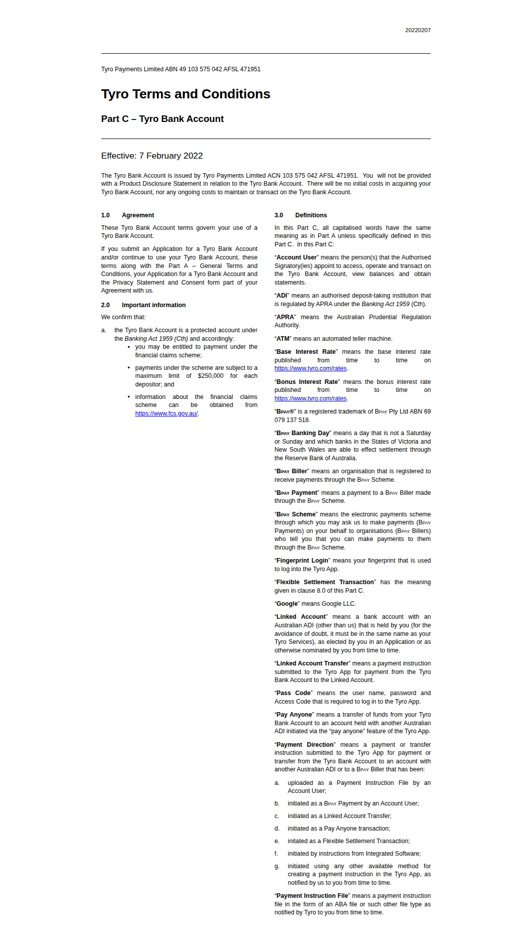20220207
Tyro Payments Limited ABN 49 103 575 042 AFSL 471951
Tyro Terms and Conditions
Part C – Tyro Bank Account
Effective: 7 February 2022
The Tyro Bank Account is issued by Tyro Payments Limited ACN 103 575 042 AFSL 471951. You will not be provided with a Product Disclosure Statement in relation to the Tyro Bank Account. There will be no initial costs in acquiring your Tyro Bank Account, nor any ongoing costs to maintain or transact on the Tyro Bank Account.
1.0 Agreement
These Tyro Bank Account terms govern your use of a Tyro Bank Account.
If you submit an Application for a Tyro Bank Account and/or continue to use your Tyro Bank Account, these terms along with the Part A – General Terms and Conditions, your Application for a Tyro Bank Account and the Privacy Statement and Consent form part of your Agreement with us.
2.0 Important information
We confirm that:
the Tyro Bank Account is a protected account under the Banking Act 1959 (Cth) and accordingly:
you may be entitled to payment under the financial claims scheme;
payments under the scheme are subject to a maximum limit of $250,000 for each depositor; and
information about the financial claims scheme can be obtained from https://www.fcs.gov.au/.
3.0 Definitions
In this Part C, all capitalised words have the same meaning as in Part A unless specifically defined in this Part C. In this Part C:
“Account User” means the person(s) that the Authorised Signatory(ies) appoint to access, operate and transact on the Tyro Bank Account, view balances and obtain statements.
“ADI” means an authorised deposit-taking institution that is regulated by APRA under the Banking Act 1959 (Cth).
“APRA” means the Australian Prudential Regulation Authority.
“ATM” means an automated teller machine.
“Base Interest Rate” means the base interest rate published from time to time on https://www.tyro.com/rates.
“Bonus Interest Rate” means the bonus interest rate published from time to time on https://www.tyro.com/rates.
“Bpay®” is a registered trademark of Bpay Pty Ltd ABN 69 079 137 518.
“Bpay Banking Day” means a day that is not a Saturday or Sunday and which banks in the States of Victoria and New South Wales are able to effect settlement through the Reserve Bank of Australia.
“Bpay Biller” means an organisation that is registered to receive payments through the Bpay Scheme.
“Bpay Payment” means a payment to a Bpay Biller made through the Bpay Scheme.
“Bpay Scheme” means the electronic payments scheme through which you may ask us to make payments (Bpay Payments) on your behalf to organisations (Bpay Billers) who tell you that you can make payments to them through the Bpay Scheme.
“Fingerprint Login” means your fingerprint that is used to log into the Tyro App.
“Flexible Settlement Transaction” has the meaning given in clause 8.0 of this Part C.
“Google” means Google LLC.
“Linked Account” means a bank account with an Australian ADI (other than us) that is held by you (for the avoidance of doubt, it must be in the same name as your Tyro Services), as elected by you in an Application or as otherwise nominated by you from time to time.
“Linked Account Transfer” means a payment instruction submitted to the Tyro App for payment from the Tyro Bank Account to the Linked Account.
“Pass Code” means the user name, password and Access Code that is required to log in to the Tyro App.
“Pay Anyone” means a transfer of funds from your Tyro Bank Account to an account held with another Australian ADI initiated via the “pay anyone” feature of the Tyro App.
“Payment Direction” means a payment or transfer instruction submitted to the Tyro App for payment or transfer from the Tyro Bank Account to an account with another Australian ADI or to a Bpay Biller that has been:
uploaded as a Payment Instruction File by an Account User;
initiated as a Bpay Payment by an Account User;
initiated as a Linked Account Transfer;
initiated as a Pay Anyone transaction;
initated as a Flexible Settlement Transaction;
initiated by instructions from Integrated Software;
initiated using any other available method for creating a payment instruction in the Tyro App, as notified by us to you from time to time.
“Payment Instruction File” means a payment instruction file in the form of an ABA file or such other file type as notified by Tyro to you from time to time.